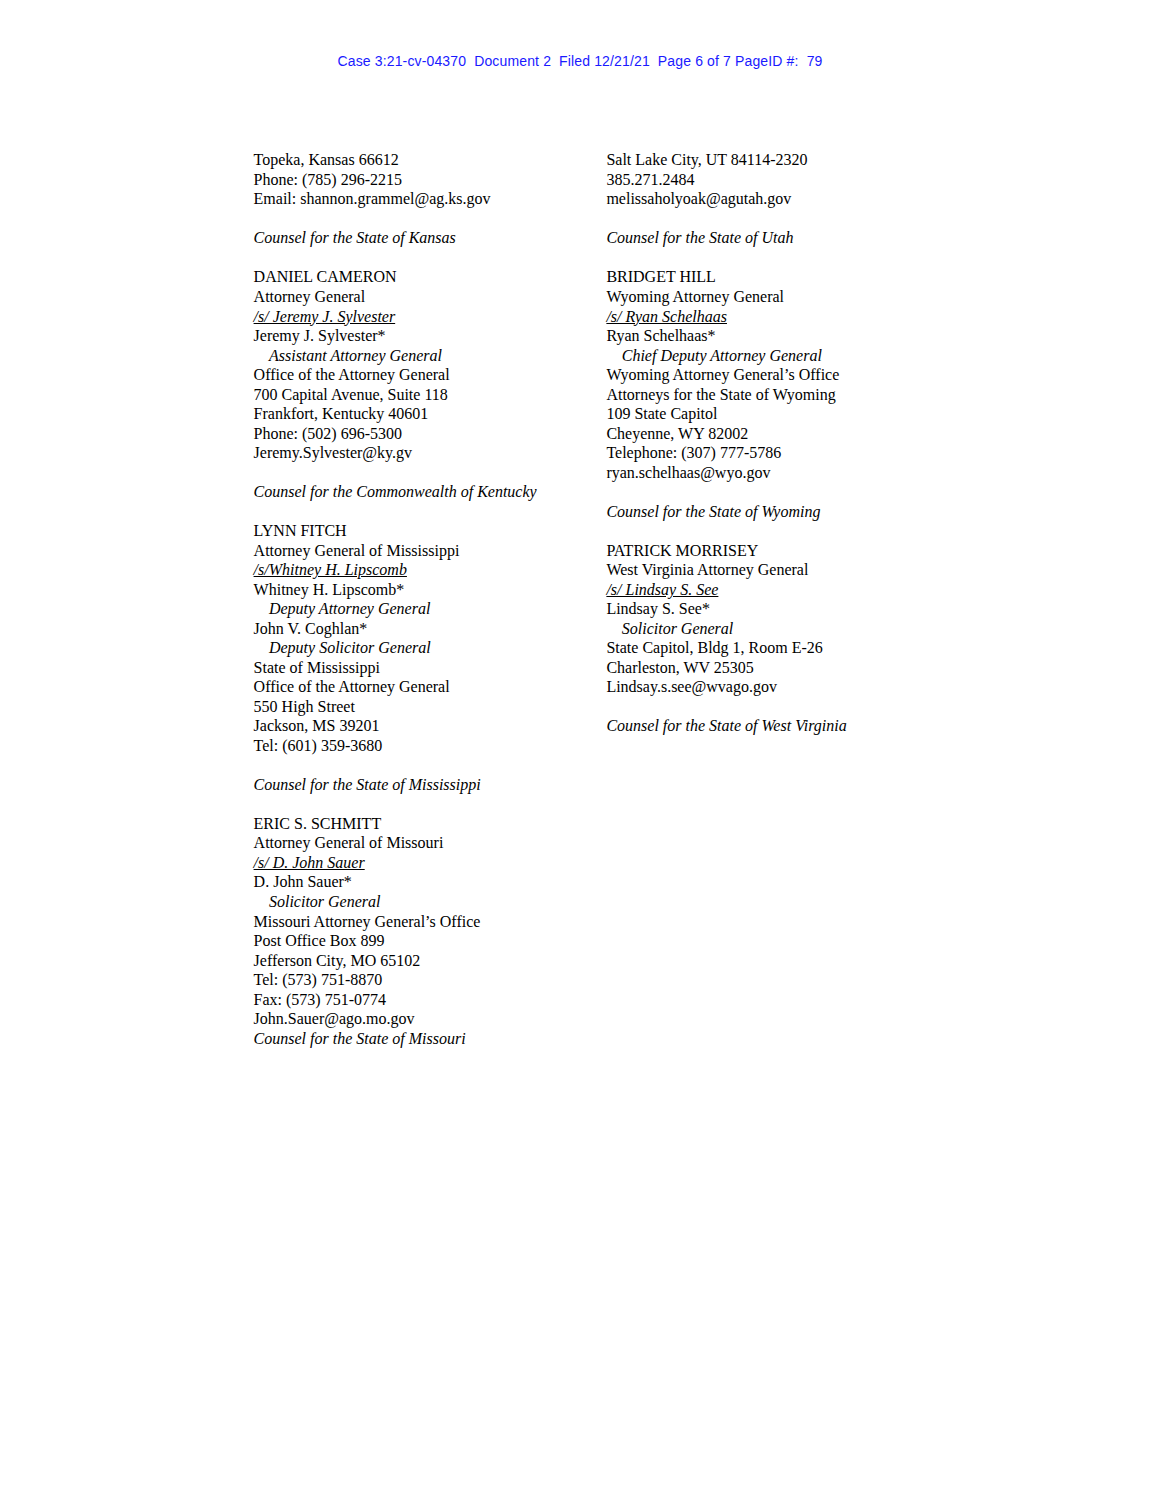Case 3:21-cv-04370 Document 2 Filed 12/21/21 Page 6 of 7 PageID #: 79
Topeka, Kansas 66612
Phone: (785) 296-2215
Email: shannon.grammel@ag.ks.gov
Counsel for the State of Kansas
DANIEL CAMERON
Attorney General
/s/ Jeremy J. Sylvester
Jeremy J. Sylvester*
Assistant Attorney General
Office of the Attorney General
700 Capital Avenue, Suite 118
Frankfort, Kentucky 40601
Phone: (502) 696-5300
Jeremy.Sylvester@ky.gv
Counsel for the Commonwealth of Kentucky
LYNN FITCH
Attorney General of Mississippi
/s/Whitney H. Lipscomb
Whitney H. Lipscomb*
Deputy Attorney General
John V. Coghlan*
Deputy Solicitor General
State of Mississippi
Office of the Attorney General
550 High Street
Jackson, MS 39201
Tel: (601) 359-3680
Counsel for the State of Mississippi
ERIC S. SCHMITT
Attorney General of Missouri
/s/ D. John Sauer
D. John Sauer*
Solicitor General
Missouri Attorney General’s Office
Post Office Box 899
Jefferson City, MO 65102
Tel: (573) 751-8870
Fax: (573) 751-0774
John.Sauer@ago.mo.gov
Counsel for the State of Missouri
Salt Lake City, UT 84114-2320
385.271.2484
melissaholyoak@agutah.gov
Counsel for the State of Utah
BRIDGET HILL
Wyoming Attorney General
/s/ Ryan Schelhaas
Ryan Schelhaas*
Chief Deputy Attorney General
Wyoming Attorney General’s Office
Attorneys for the State of Wyoming
109 State Capitol
Cheyenne, WY 82002
Telephone: (307) 777-5786
ryan.schelhaas@wyo.gov
Counsel for the State of Wyoming
PATRICK MORRISEY
West Virginia Attorney General
/s/ Lindsay S. See
Lindsay S. See*
Solicitor General
State Capitol, Bldg 1, Room E-26
Charleston, WV 25305
Lindsay.s.see@wvago.gov
Counsel for the State of West Virginia